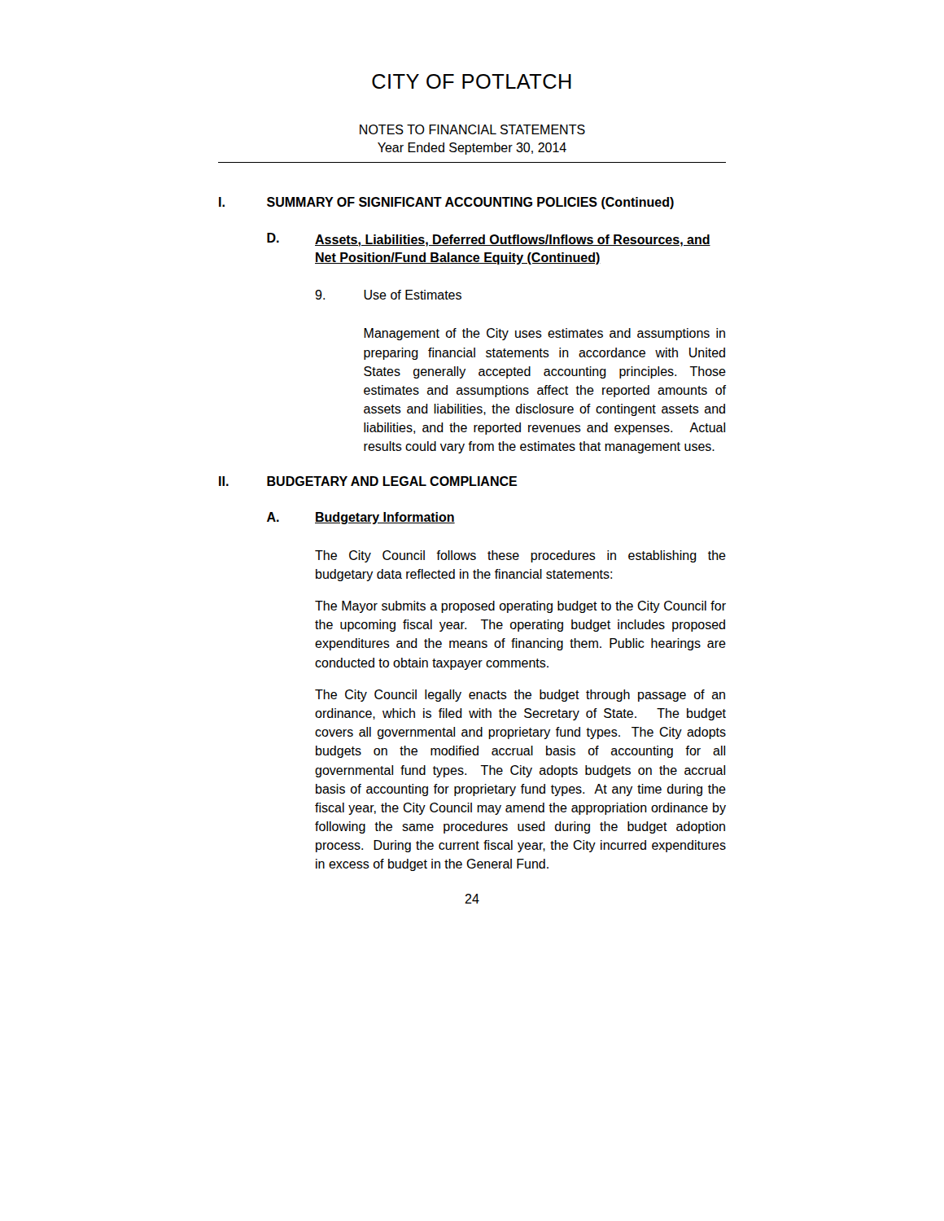CITY OF POTLATCH
NOTES TO FINANCIAL STATEMENTS
Year Ended September 30, 2014
I.
SUMMARY OF SIGNIFICANT ACCOUNTING POLICIES (Continued)
D.
Assets, Liabilities, Deferred Outflows/Inflows of Resources, and Net Position/Fund Balance Equity (Continued)
9.
Use of Estimates
Management of the City uses estimates and assumptions in preparing financial statements in accordance with United States generally accepted accounting principles. Those estimates and assumptions affect the reported amounts of assets and liabilities, the disclosure of contingent assets and liabilities, and the reported revenues and expenses. Actual results could vary from the estimates that management uses.
II.
BUDGETARY AND LEGAL COMPLIANCE
A.
Budgetary Information
The City Council follows these procedures in establishing the budgetary data reflected in the financial statements:
The Mayor submits a proposed operating budget to the City Council for the upcoming fiscal year. The operating budget includes proposed expenditures and the means of financing them. Public hearings are conducted to obtain taxpayer comments.
The City Council legally enacts the budget through passage of an ordinance, which is filed with the Secretary of State. The budget covers all governmental and proprietary fund types. The City adopts budgets on the modified accrual basis of accounting for all governmental fund types. The City adopts budgets on the accrual basis of accounting for proprietary fund types. At any time during the fiscal year, the City Council may amend the appropriation ordinance by following the same procedures used during the budget adoption process. During the current fiscal year, the City incurred expenditures in excess of budget in the General Fund.
24